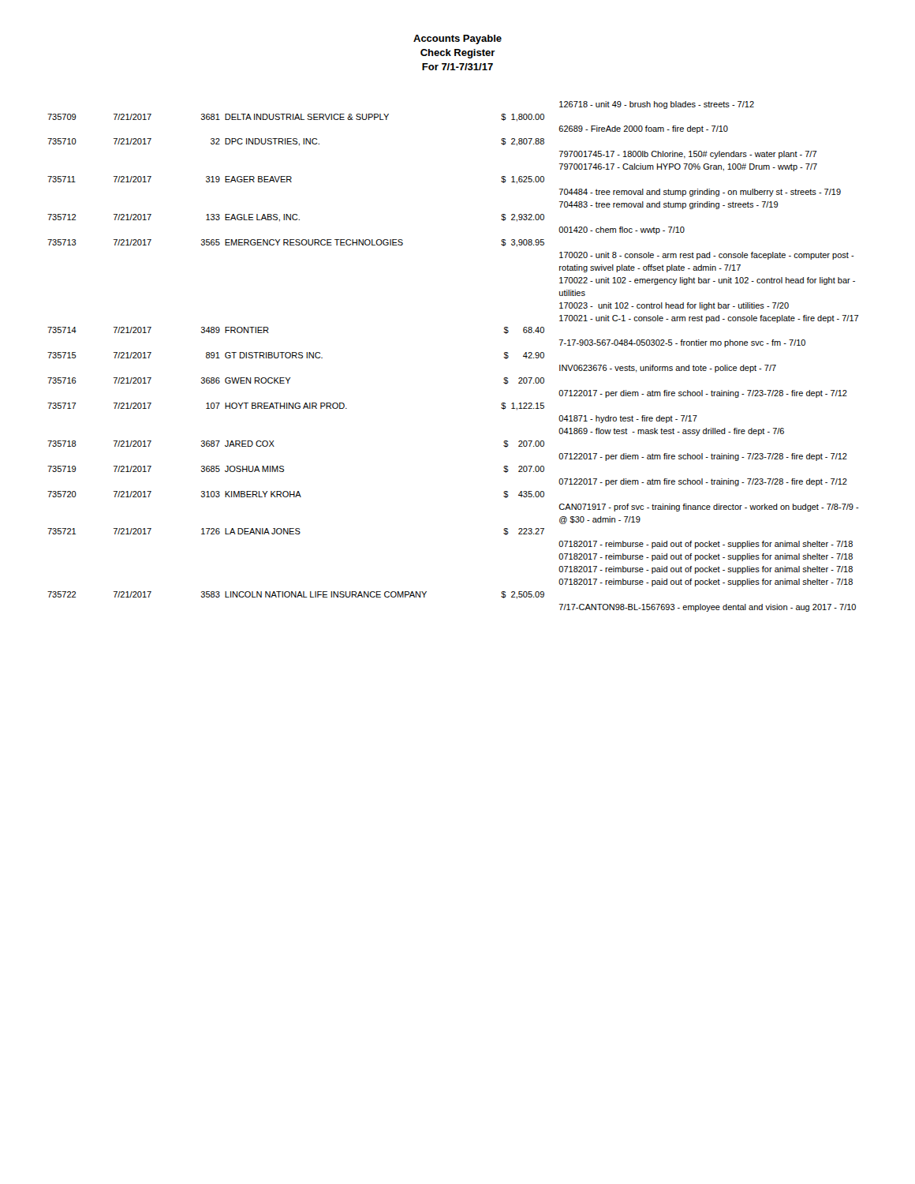Accounts Payable
Check Register
For 7/1-7/31/17
| | | | | 126718 - unit 49 - brush hog blades - streets - 7/12 |
| 735709 | 7/21/2017 | 3681 DELTA INDUSTRIAL SERVICE & SUPPLY | $ 1,800.00 | |
| | 62689 - FireAde 2000 foam - fire dept - 7/10 |
| 735710 | 7/21/2017 | 32 DPC INDUSTRIES, INC. | $ 2,807.88 | |
| | 797001745-17 - 1800lb Chlorine, 150# cylendars - water plant - 7/7 797001746-17 - Calcium HYPO 70% Gran, 100# Drum - wwtp - 7/7 |
| 735711 | 7/21/2017 | 319 EAGER BEAVER | $ 1,625.00 | |
| | 704484 - tree removal and stump grinding - on mulberry st - streets - 7/19 704483 - tree removal and stump grinding - streets - 7/19 |
| 735712 | 7/21/2017 | 133 EAGLE LABS, INC. | $ 2,932.00 | |
| | 001420 - chem floc - wwtp - 7/10 |
| 735713 | 7/21/2017 | 3565 EMERGENCY RESOURCE TECHNOLOGIES | $ 3,908.95 | |
| | 170020 - unit 8 - console - arm rest pad - console faceplate - computer post - rotating swivel plate - offset plate - admin - 7/17 170022 - unit 102 - emergency light bar - unit 102 - control head for light bar - utilities 170023 - unit 102 - control head for light bar - utilities - 7/20 170021 - unit C-1 - console - arm rest pad - console faceplate - fire dept - 7/17 |
| 735714 | 7/21/2017 | 3489 FRONTIER | $ 68.40 | |
| | 7-17-903-567-0484-050302-5 - frontier mo phone svc - fm - 7/10 |
| 735715 | 7/21/2017 | 891 GT DISTRIBUTORS INC. | $ 42.90 | |
| | INV0623676 - vests, uniforms and tote - police dept - 7/7 |
| 735716 | 7/21/2017 | 3686 GWEN ROCKEY | $ 207.00 | |
| | 07122017 - per diem - atm fire school - training - 7/23-7/28 - fire dept - 7/12 |
| 735717 | 7/21/2017 | 107 HOYT BREATHING AIR PROD. | $ 1,122.15 | |
| | 041871 - hydro test - fire dept - 7/17 041869 - flow test - mask test - assy drilled - fire dept - 7/6 |
| 735718 | 7/21/2017 | 3687 JARED COX | $ 207.00 | |
| | 07122017 - per diem - atm fire school - training - 7/23-7/28 - fire dept - 7/12 |
| 735719 | 7/21/2017 | 3685 JOSHUA MIMS | $ 207.00 | |
| | 07122017 - per diem - atm fire school - training - 7/23-7/28 - fire dept - 7/12 |
| 735720 | 7/21/2017 | 3103 KIMBERLY KROHA | $ 435.00 | |
| | CAN071917 - prof svc - training finance director - worked on budget - 7/8-7/9 - @ $30 - admin - 7/19 |
| 735721 | 7/21/2017 | 1726 LA DEANIA JONES | $ 223.27 | |
| | 07182017 - reimburse - paid out of pocket - supplies for animal shelter - 7/18 07182017 - reimburse - paid out of pocket - supplies for animal shelter - 7/18 07182017 - reimburse - paid out of pocket - supplies for animal shelter - 7/18 07182017 - reimburse - paid out of pocket - supplies for animal shelter - 7/18 |
| 735722 | 7/21/2017 | 3583 LINCOLN NATIONAL LIFE INSURANCE COMPANY | $ 2,505.09 | |
| | 7/17-CANTON98-BL-1567693 - employee dental and vision - aug 2017 - 7/10 |